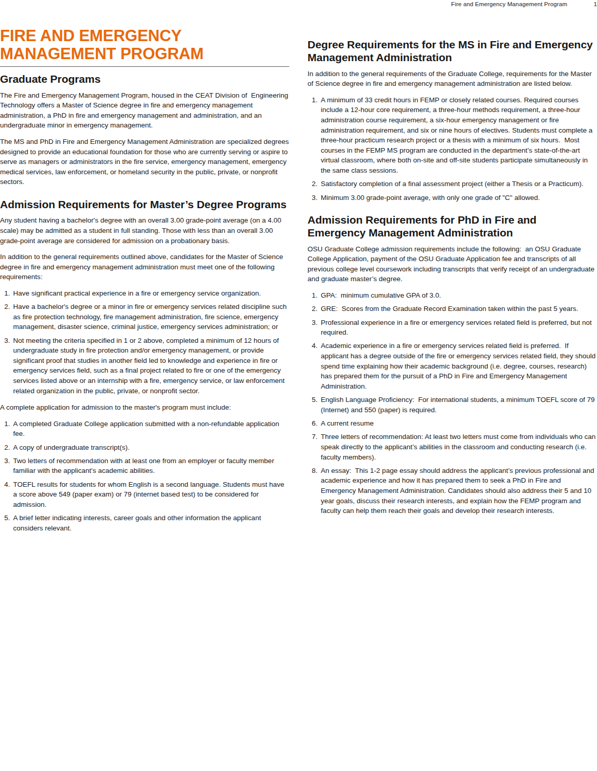Fire and Emergency Management Program 1
Fire and Emergency Management Program
Graduate Programs
The Fire and Emergency Management Program, housed in the CEAT Division of Engineering Technology offers a Master of Science degree in fire and emergency management administration, a PhD in fire and emergency management and administration, and an undergraduate minor in emergency management.
The MS and PhD in Fire and Emergency Management Administration are specialized degrees designed to provide an educational foundation for those who are currently serving or aspire to serve as managers or administrators in the fire service, emergency management, emergency medical services, law enforcement, or homeland security in the public, private, or nonprofit sectors.
Admission Requirements for Master’s Degree Programs
Any student having a bachelor's degree with an overall 3.00 grade-point average (on a 4.00 scale) may be admitted as a student in full standing. Those with less than an overall 3.00 grade-point average are considered for admission on a probationary basis.
In addition to the general requirements outlined above, candidates for the Master of Science degree in fire and emergency management administration must meet one of the following requirements:
Have significant practical experience in a fire or emergency service organization.
Have a bachelor's degree or a minor in fire or emergency services related discipline such as fire protection technology, fire management administration, fire science, emergency management, disaster science, criminal justice, emergency services administration; or
Not meeting the criteria specified in 1 or 2 above, completed a minimum of 12 hours of undergraduate study in fire protection and/or emergency management, or provide significant proof that studies in another field led to knowledge and experience in fire or emergency services field, such as a final project related to fire or one of the emergency services listed above or an internship with a fire, emergency service, or law enforcement related organization in the public, private, or nonprofit sector.
A complete application for admission to the master's program must include:
A completed Graduate College application submitted with a non-refundable application fee.
A copy of undergraduate transcript(s).
Two letters of recommendation with at least one from an employer or faculty member familiar with the applicant's academic abilities.
TOEFL results for students for whom English is a second language. Students must have a score above 549 (paper exam) or 79 (internet based test) to be considered for admission.
A brief letter indicating interests, career goals and other information the applicant considers relevant.
Degree Requirements for the MS in Fire and Emergency Management Administration
In addition to the general requirements of the Graduate College, requirements for the Master of Science degree in fire and emergency management administration are listed below.
A minimum of 33 credit hours in FEMP or closely related courses. Required courses include a 12-hour core requirement, a three-hour methods requirement, a three-hour administration course requirement, a six-hour emergency management or fire administration requirement, and six or nine hours of electives. Students must complete a three-hour practicum research project or a thesis with a minimum of six hours. Most courses in the FEMP MS program are conducted in the department’s state-of-the-art virtual classroom, where both on-site and off-site students participate simultaneously in the same class sessions.
Satisfactory completion of a final assessment project (either a Thesis or a Practicum).
Minimum 3.00 grade-point average, with only one grade of "C" allowed.
Admission Requirements for PhD in Fire and Emergency Management Administration
OSU Graduate College admission requirements include the following: an OSU Graduate College Application, payment of the OSU Graduate Application fee and transcripts of all previous college level coursework including transcripts that verify receipt of an undergraduate and graduate master’s degree.
GPA: minimum cumulative GPA of 3.0.
GRE: Scores from the Graduate Record Examination taken within the past 5 years.
Professional experience in a fire or emergency services related field is preferred, but not required.
Academic experience in a fire or emergency services related field is preferred. If applicant has a degree outside of the fire or emergency services related field, they should spend time explaining how their academic background (i.e. degree, courses, research) has prepared them for the pursuit of a PhD in Fire and Emergency Management Administration.
English Language Proficiency: For international students, a minimum TOEFL score of 79 (Internet) and 550 (paper) is required.
A current resume
Three letters of recommendation: At least two letters must come from individuals who can speak directly to the applicant’s abilities in the classroom and conducting research (i.e. faculty members).
An essay: This 1-2 page essay should address the applicant’s previous professional and academic experience and how it has prepared them to seek a PhD in Fire and Emergency Management Administration. Candidates should also address their 5 and 10 year goals, discuss their research interests, and explain how the FEMP program and faculty can help them reach their goals and develop their research interests.